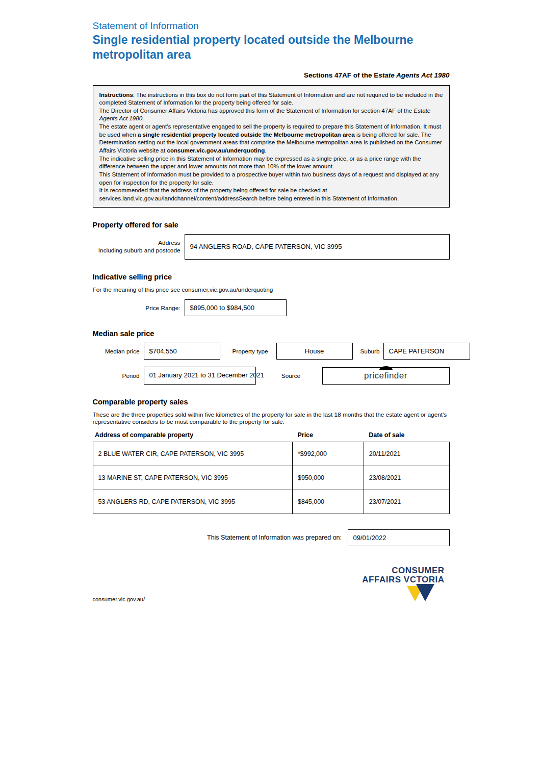Statement of Information
Single residential property located outside the Melbourne metropolitan area
Sections 47AF of the Estate Agents Act 1980
Instructions: The instructions in this box do not form part of this Statement of Information and are not required to be included in the completed Statement of Information for the property being offered for sale.
The Director of Consumer Affairs Victoria has approved this form of the Statement of Information for section 47AF of the Estate Agents Act 1980.
The estate agent or agent's representative engaged to sell the property is required to prepare this Statement of Information. It must be used when a single residential property located outside the Melbourne metropolitan area is being offered for sale. The Determination setting out the local government areas that comprise the Melbourne metropolitan area is published on the Consumer Affairs Victoria website at consumer.vic.gov.au/underquoting.
The indicative selling price in this Statement of Information may be expressed as a single price, or as a price range with the difference between the upper and lower amounts not more than 10% of the lower amount.
This Statement of Information must be provided to a prospective buyer within two business days of a request and displayed at any open for inspection for the property for sale.
It is recommended that the address of the property being offered for sale be checked at services.land.vic.gov.au/landchannel/content/addressSearch before being entered in this Statement of Information.
Property offered for sale
Address
Including suburb and postcode 94 ANGLERS ROAD, CAPE PATERSON, VIC 3995
Indicative selling price
For the meaning of this price see consumer.vic.gov.au/underquoting
Price Range:$895,000 to $984,500
Median sale price
Median price$704,550 Property type House Suburb CAPE PATERSON
Period 01 January 2021 to 31 December 2021 Source pricefinder
Comparable property sales
These are the three properties sold within five kilometres of the property for sale in the last 18 months that the estate agent or agent's representative considers to be most comparable to the property for sale.
| Address of comparable property | Price | Date of sale |
| --- | --- | --- |
| 2 BLUE WATER CIR, CAPE PATERSON, VIC 3995 | *$992,000 | 20/11/2021 |
| 13 MARINE ST, CAPE PATERSON, VIC 3995 | $950,000 | 23/08/2021 |
| 53 ANGLERS RD, CAPE PATERSON, VIC 3995 | $845,000 | 23/07/2021 |
This Statement of Information was prepared on: 09/01/2022
consumer.vic.gov.au/
CONSUMER AFFAIRS V​CTORIA